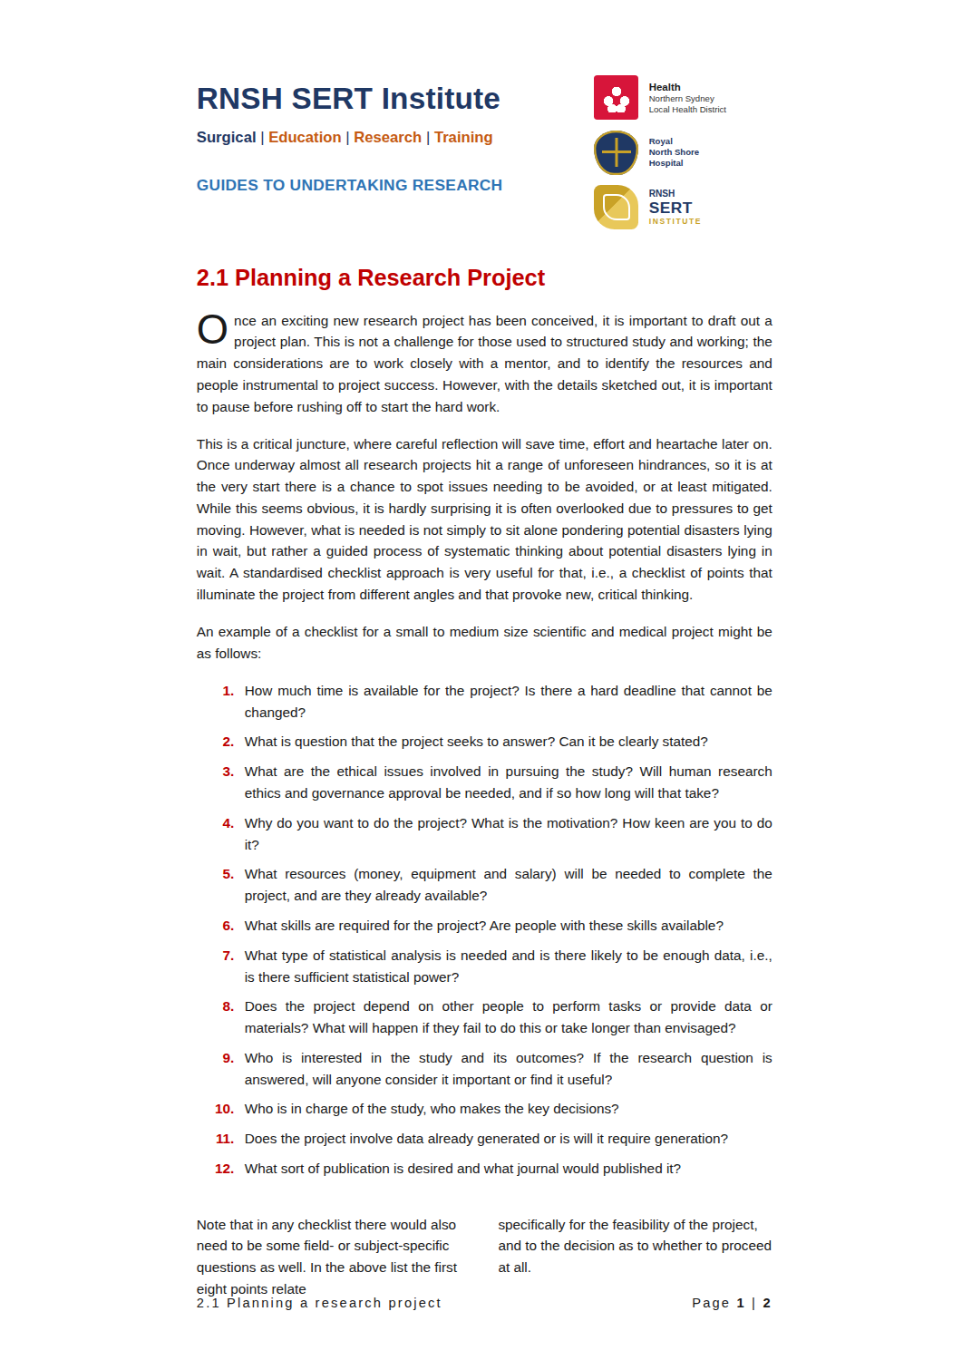RNSH SERT Institute
Surgical | Education | Research | Training
GUIDES TO UNDERTAKING RESEARCH
Health Northern Sydney
Local Health District
Royal
North Shore
Hospital
RNSH SERT INSTITUTE
2.1 Planning a Research Project
Once an exciting new research project has been conceived, it is important to draft out a project plan. This is not a challenge for those used to structured study and working; the main considerations are to work closely with a mentor, and to identify the resources and people instrumental to project success. However, with the details sketched out, it is important to pause before rushing off to start the hard work.
This is a critical juncture, where careful reflection will save time, effort and heartache later on. Once underway almost all research projects hit a range of unforeseen hindrances, so it is at the very start there is a chance to spot issues needing to be avoided, or at least mitigated. While this seems obvious, it is hardly surprising it is often overlooked due to pressures to get moving. However, what is needed is not simply to sit alone pondering potential disasters lying in wait, but rather a guided process of systematic thinking about potential disasters lying in wait. A standardised checklist approach is very useful for that, i.e., a checklist of points that illuminate the project from different angles and that provoke new, critical thinking.
An example of a checklist for a small to medium size scientific and medical project might be as follows:
How much time is available for the project? Is there a hard deadline that cannot be changed?
What is question that the project seeks to answer? Can it be clearly stated?
What are the ethical issues involved in pursuing the study? Will human research ethics and governance approval be needed, and if so how long will that take?
Why do you want to do the project? What is the motivation? How keen are you to do it?
What resources (money, equipment and salary) will be needed to complete the project, and are they already available?
What skills are required for the project? Are people with these skills available?
What type of statistical analysis is needed and is there likely to be enough data, i.e., is there sufficient statistical power?
Does the project depend on other people to perform tasks or provide data or materials? What will happen if they fail to do this or take longer than envisaged?
Who is interested in the study and its outcomes? If the research question is answered, will anyone consider it important or find it useful?
Who is in charge of the study, who makes the key decisions?
Does the project involve data already generated or is will it require generation?
What sort of publication is desired and what journal would published it?
Note that in any checklist there would also need to be some field- or subject-specific questions as well. In the above list the first eight points relate
specifically for the feasibility of the project, and to the decision as to whether to proceed at all.
2.1 Planning a research project
Page 1 | 2